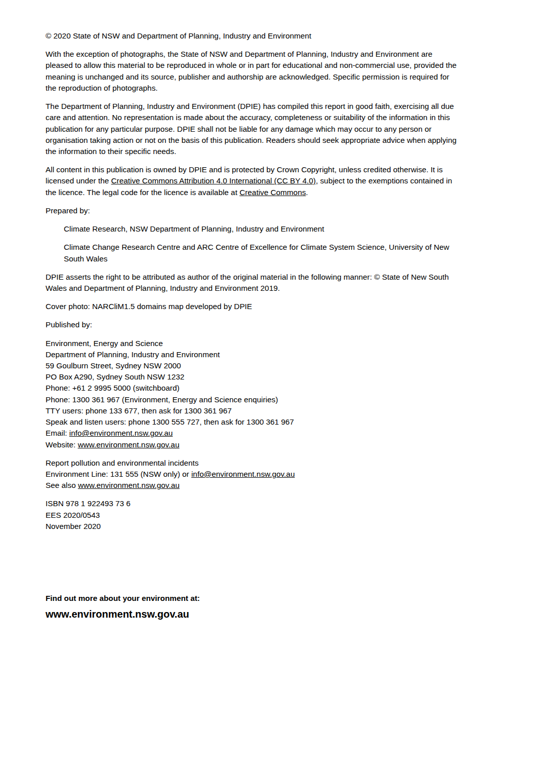© 2020 State of NSW and Department of Planning, Industry and Environment
With the exception of photographs, the State of NSW and Department of Planning, Industry and Environment are pleased to allow this material to be reproduced in whole or in part for educational and non-commercial use, provided the meaning is unchanged and its source, publisher and authorship are acknowledged. Specific permission is required for the reproduction of photographs.
The Department of Planning, Industry and Environment (DPIE) has compiled this report in good faith, exercising all due care and attention. No representation is made about the accuracy, completeness or suitability of the information in this publication for any particular purpose. DPIE shall not be liable for any damage which may occur to any person or organisation taking action or not on the basis of this publication. Readers should seek appropriate advice when applying the information to their specific needs.
All content in this publication is owned by DPIE and is protected by Crown Copyright, unless credited otherwise. It is licensed under the Creative Commons Attribution 4.0 International (CC BY 4.0), subject to the exemptions contained in the licence. The legal code for the licence is available at Creative Commons.
Prepared by:
Climate Research, NSW Department of Planning, Industry and Environment
Climate Change Research Centre and ARC Centre of Excellence for Climate System Science, University of New South Wales
DPIE asserts the right to be attributed as author of the original material in the following manner: © State of New South Wales and Department of Planning, Industry and Environment 2019.
Cover photo: NARCliM1.5 domains map developed by DPIE
Published by:
Environment, Energy and Science
Department of Planning, Industry and Environment
59 Goulburn Street, Sydney NSW 2000
PO Box A290, Sydney South NSW 1232
Phone: +61 2 9995 5000 (switchboard)
Phone: 1300 361 967 (Environment, Energy and Science enquiries)
TTY users: phone 133 677, then ask for 1300 361 967
Speak and listen users: phone 1300 555 727, then ask for 1300 361 967
Email: info@environment.nsw.gov.au
Website: www.environment.nsw.gov.au
Report pollution and environmental incidents
Environment Line: 131 555 (NSW only) or info@environment.nsw.gov.au
See also www.environment.nsw.gov.au
ISBN 978 1 922493 73 6
EES 2020/0543
November 2020
Find out more about your environment at:
www.environment.nsw.gov.au